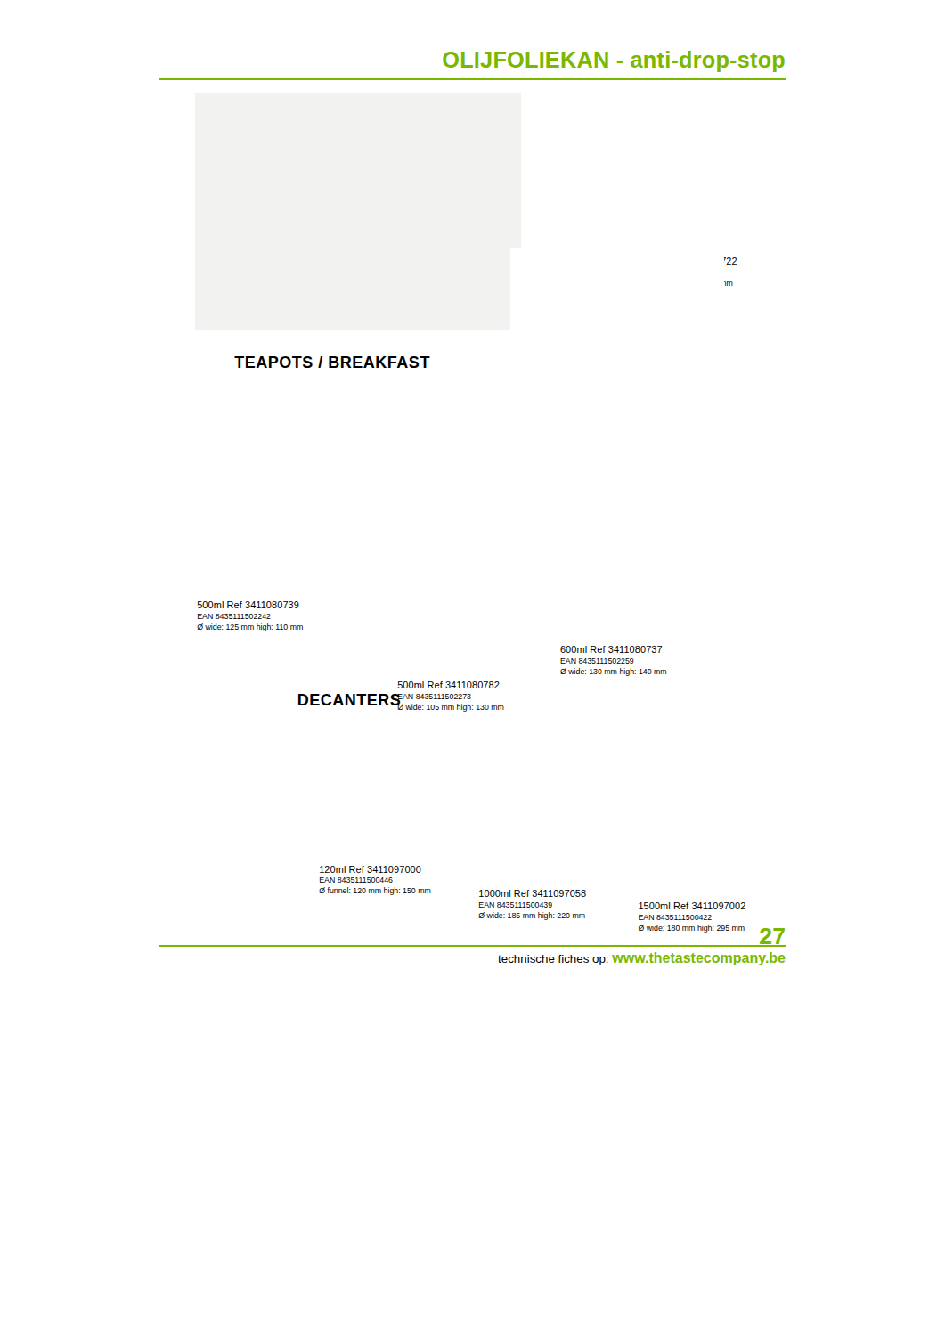OLIJFOLIEKAN - anti-drop-stop
200ml Ref 3411090722
EAN 8435111502303
Ø wide: 60 mm high: 90 mm
TEAPOTS / BREAKFAST
250ml Ref 3411080741
EAN 8435111502266
Ø wide: 80 mm high: 140 mm
500ml Ref 3411080739
EAN 8435111502242
Ø wide: 125 mm high: 110 mm
500ml Ref 3411080782
EAN 8435111502273
Ø wide: 105 mm high: 130 mm
600ml Ref 3411080737
EAN 8435111502259
Ø wide: 130 mm high: 140 mm
DECANTERS
120ml Ref 3411097000
EAN 8435111500446
Ø funnel: 120 mm high: 150 mm
1000ml Ref 3411097058
EAN 8435111500439
Ø wide: 185 mm high: 220 mm
1500ml Ref 3411097002
EAN 8435111500422
Ø wide: 180 mm high: 295 mm
27
technische fiches op: www.thetastecompany.be